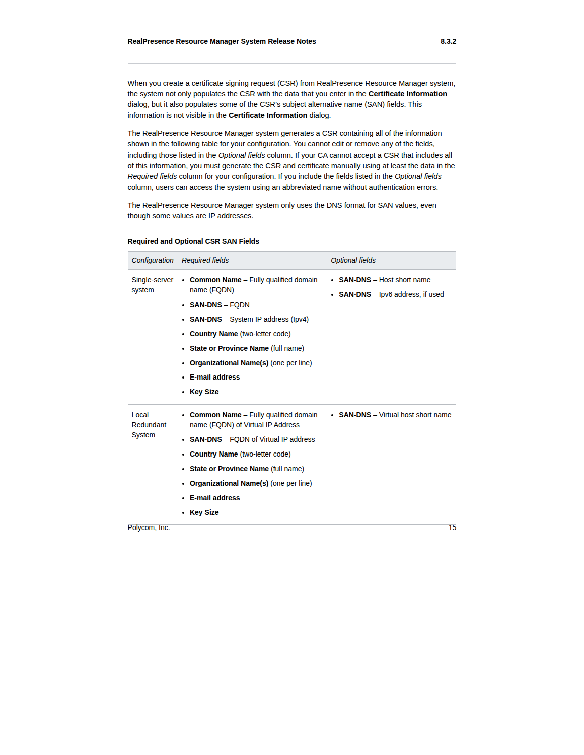RealPresence Resource Manager System Release Notes 8.3.2
When you create a certificate signing request (CSR) from RealPresence Resource Manager system, the system not only populates the CSR with the data that you enter in the Certificate Information dialog, but it also populates some of the CSR’s subject alternative name (SAN) fields. This information is not visible in the Certificate Information dialog.
The RealPresence Resource Manager system generates a CSR containing all of the information shown in the following table for your configuration. You cannot edit or remove any of the fields, including those listed in the Optional fields column. If your CA cannot accept a CSR that includes all of this information, you must generate the CSR and certificate manually using at least the data in the Required fields column for your configuration. If you include the fields listed in the Optional fields column, users can access the system using an abbreviated name without authentication errors.
The RealPresence Resource Manager system only uses the DNS format for SAN values, even though some values are IP addresses.
Required and Optional CSR SAN Fields
| Configuration | Required fields | Optional fields |
| --- | --- | --- |
| Single-server system | Common Name – Fully qualified domain name (FQDN) SAN-DNS – FQDN SAN-DNS – System IP address (Ipv4) Country Name (two-letter code) State or Province Name (full name) Organizational Name(s) (one per line) E-mail address Key Size | SAN-DNS – Host short name SAN-DNS – Ipv6 address, if used |
| Local Redundant System | Common Name – Fully qualified domain name (FQDN) of Virtual IP Address SAN-DNS – FQDN of Virtual IP address Country Name (two-letter code) State or Province Name (full name) Organizational Name(s) (one per line) E-mail address Key Size | SAN-DNS – Virtual host short name |
Polycom, Inc. 15